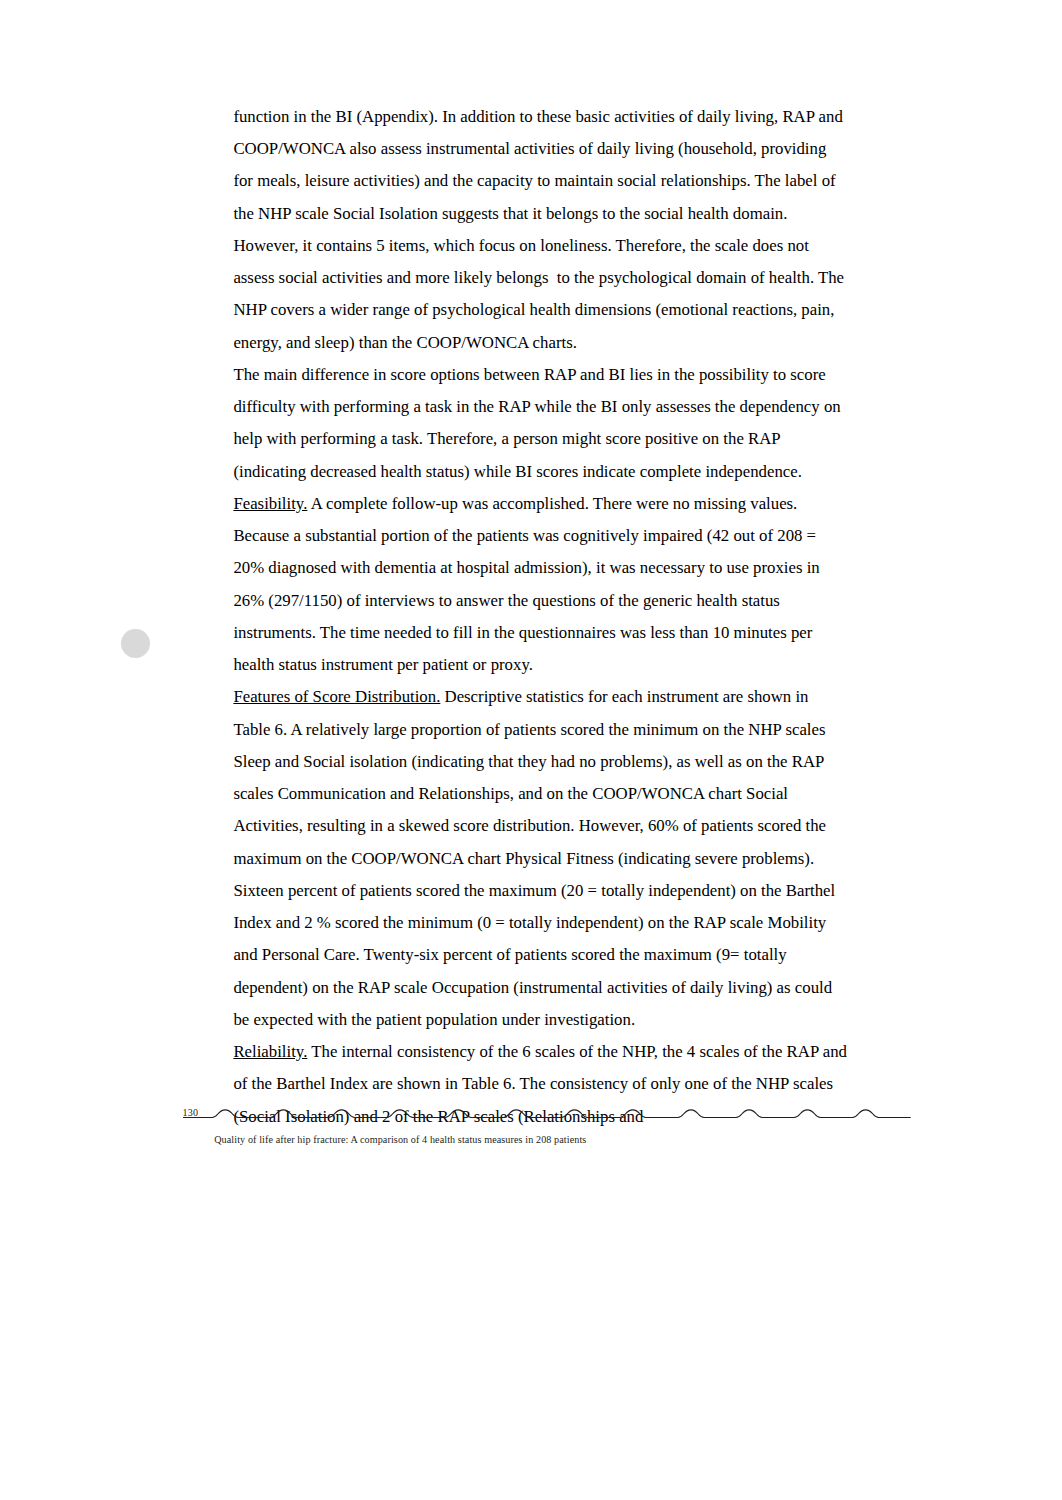function in the BI (Appendix). In addition to these basic activities of daily living, RAP and COOP/WONCA also assess instrumental activities of daily living (household, providing for meals, leisure activities) and the capacity to maintain social relationships. The label of the NHP scale Social Isolation suggests that it belongs to the social health domain. However, it contains 5 items, which focus on loneliness. Therefore, the scale does not assess social activities and more likely belongs to the psychological domain of health. The NHP covers a wider range of psychological health dimensions (emotional reactions, pain, energy, and sleep) than the COOP/WONCA charts.
The main difference in score options between RAP and BI lies in the possibility to score difficulty with performing a task in the RAP while the BI only assesses the dependency on help with performing a task. Therefore, a person might score positive on the RAP (indicating decreased health status) while BI scores indicate complete independence.
Feasibility. A complete follow-up was accomplished. There were no missing values. Because a substantial portion of the patients was cognitively impaired (42 out of 208 = 20% diagnosed with dementia at hospital admission), it was necessary to use proxies in 26% (297/1150) of interviews to answer the questions of the generic health status instruments. The time needed to fill in the questionnaires was less than 10 minutes per health status instrument per patient or proxy.
Features of Score Distribution. Descriptive statistics for each instrument are shown in Table 6. A relatively large proportion of patients scored the minimum on the NHP scales Sleep and Social isolation (indicating that they had no problems), as well as on the RAP scales Communication and Relationships, and on the COOP/WONCA chart Social Activities, resulting in a skewed score distribution. However, 60% of patients scored the maximum on the COOP/WONCA chart Physical Fitness (indicating severe problems). Sixteen percent of patients scored the maximum (20 = totally independent) on the Barthel Index and 2 % scored the minimum (0 = totally independent) on the RAP scale Mobility and Personal Care. Twenty-six percent of patients scored the maximum (9= totally dependent) on the RAP scale Occupation (instrumental activities of daily living) as could be expected with the patient population under investigation.
Reliability. The internal consistency of the 6 scales of the NHP, the 4 scales of the RAP and of the Barthel Index are shown in Table 6. The consistency of only one of the NHP scales (Social Isolation) and 2 of the RAP scales (Relationships and
130
Quality of life after hip fracture: A comparison of 4 health status measures in 208 patients